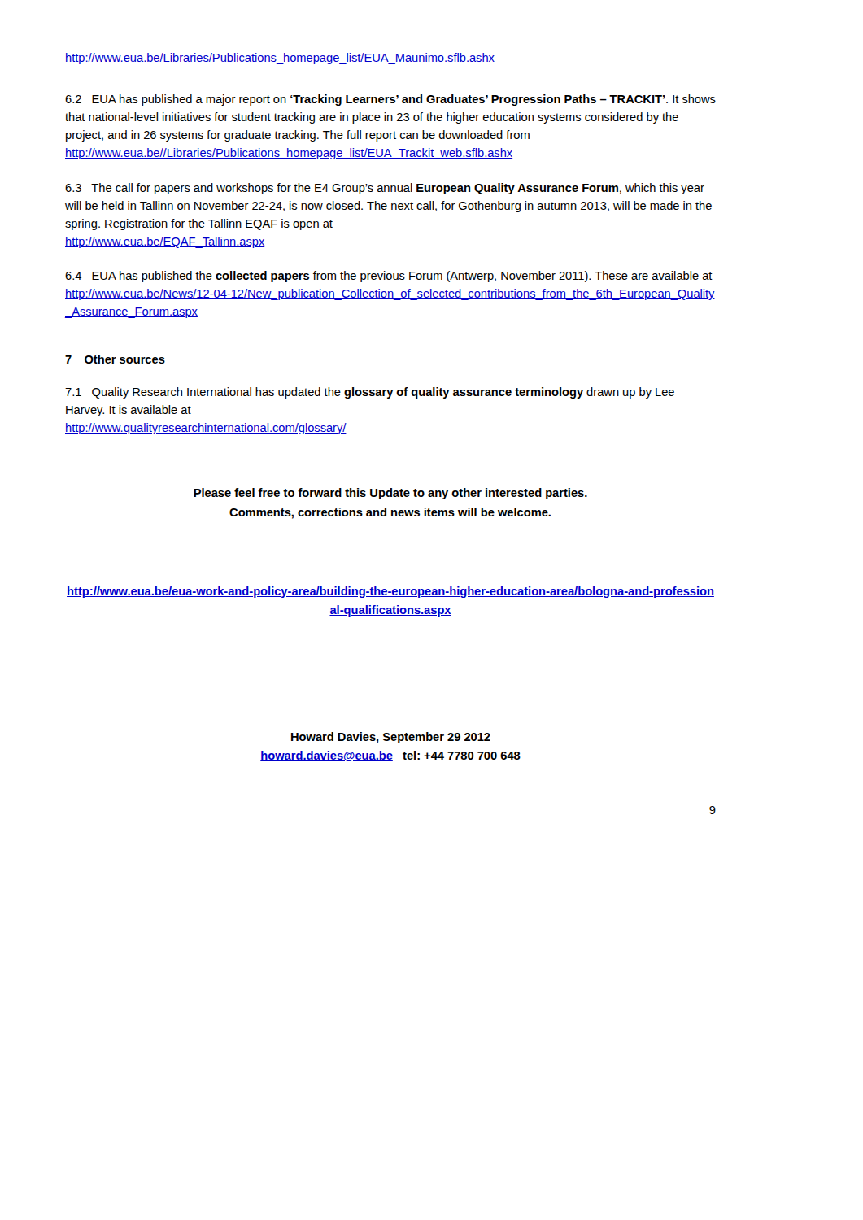http://www.eua.be/Libraries/Publications_homepage_list/EUA_Maunimo.sflb.ashx
6.2 EUA has published a major report on ‘Tracking Learners’ and Graduates’ Progression Paths – TRACKIT’. It shows that national-level initiatives for student tracking are in place in 23 of the higher education systems considered by the project, and in 26 systems for graduate tracking. The full report can be downloaded from
http://www.eua.be//Libraries/Publications_homepage_list/EUA_Trackit_web.sflb.ashx
6.3 The call for papers and workshops for the E4 Group’s annual European Quality Assurance Forum, which this year will be held in Tallinn on November 22-24, is now closed. The next call, for Gothenburg in autumn 2013, will be made in the spring. Registration for the Tallinn EQAF is open at
http://www.eua.be/EQAF_Tallinn.aspx
6.4 EUA has published the collected papers from the previous Forum (Antwerp, November 2011). These are available at
http://www.eua.be/News/12-04-12/New_publication_Collection_of_selected_contributions_from_the_6th_European_Quality_Assurance_Forum.aspx
7 Other sources
7.1 Quality Research International has updated the glossary of quality assurance terminology drawn up by Lee Harvey. It is available at
http://www.qualityresearchinternational.com/glossary/
Please feel free to forward this Update to any other interested parties.
Comments, corrections and news items will be welcome.
http://www.eua.be/eua-work-and-policy-area/building-the-european-higher-education-area/bologna-and-professional-qualifications.aspx
Howard Davies, September 29 2012
howard.davies@eua.be tel: +44 7780 700 648
9